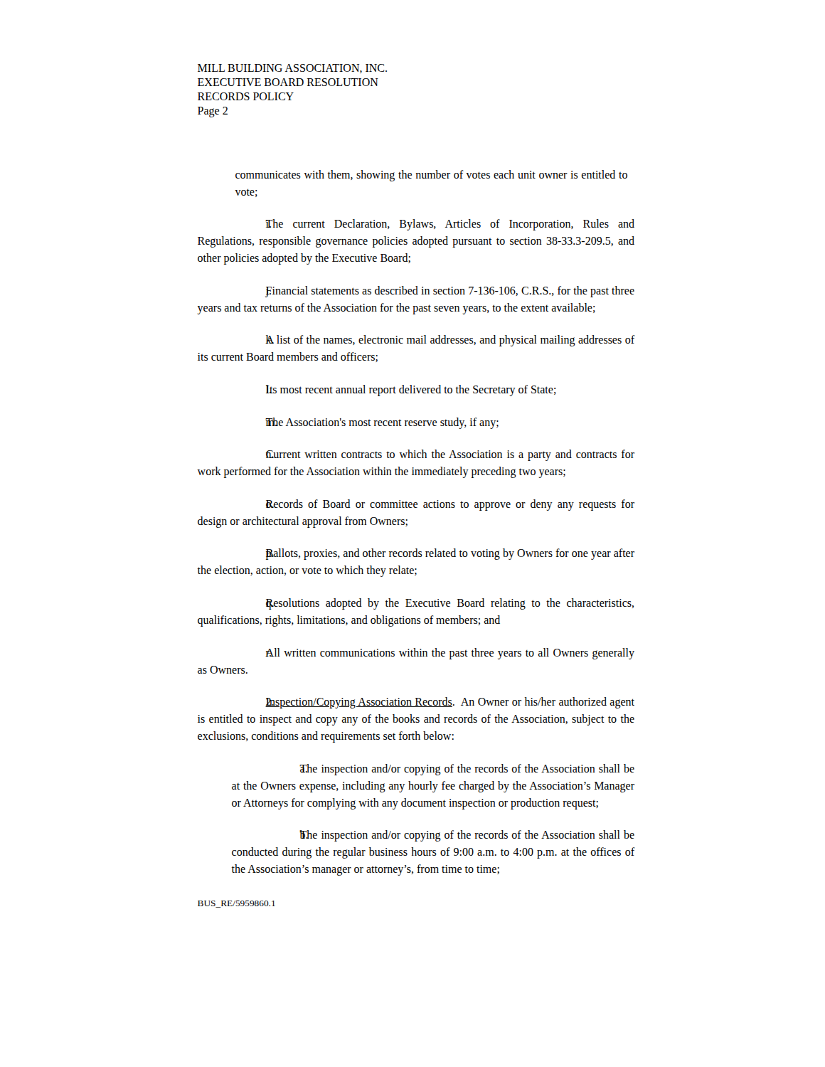MILL BUILDING ASSOCIATION, INC.
EXECUTIVE BOARD RESOLUTION
RECORDS POLICY
Page 2
communicates with them, showing the number of votes each unit owner is entitled to vote;
i. The current Declaration, Bylaws, Articles of Incorporation, Rules and Regulations, responsible governance policies adopted pursuant to section 38-33.3-209.5, and other policies adopted by the Executive Board;
j. Financial statements as described in section 7-136-106, C.R.S., for the past three years and tax returns of the Association for the past seven years, to the extent available;
k. A list of the names, electronic mail addresses, and physical mailing addresses of its current Board members and officers;
l. Its most recent annual report delivered to the Secretary of State;
m. The Association's most recent reserve study, if any;
n. Current written contracts to which the Association is a party and contracts for work performed for the Association within the immediately preceding two years;
o. Records of Board or committee actions to approve or deny any requests for design or architectural approval from Owners;
p. Ballots, proxies, and other records related to voting by Owners for one year after the election, action, or vote to which they relate;
q. Resolutions adopted by the Executive Board relating to the characteristics, qualifications, rights, limitations, and obligations of members; and
r. All written communications within the past three years to all Owners generally as Owners.
2. Inspection/Copying Association Records. An Owner or his/her authorized agent is entitled to inspect and copy any of the books and records of the Association, subject to the exclusions, conditions and requirements set forth below:
a. The inspection and/or copying of the records of the Association shall be at the Owners expense, including any hourly fee charged by the Association’s Manager or Attorneys for complying with any document inspection or production request;
b. The inspection and/or copying of the records of the Association shall be conducted during the regular business hours of 9:00 a.m. to 4:00 p.m. at the offices of the Association’s manager or attorney’s, from time to time;
BUS_RE/5959860.1